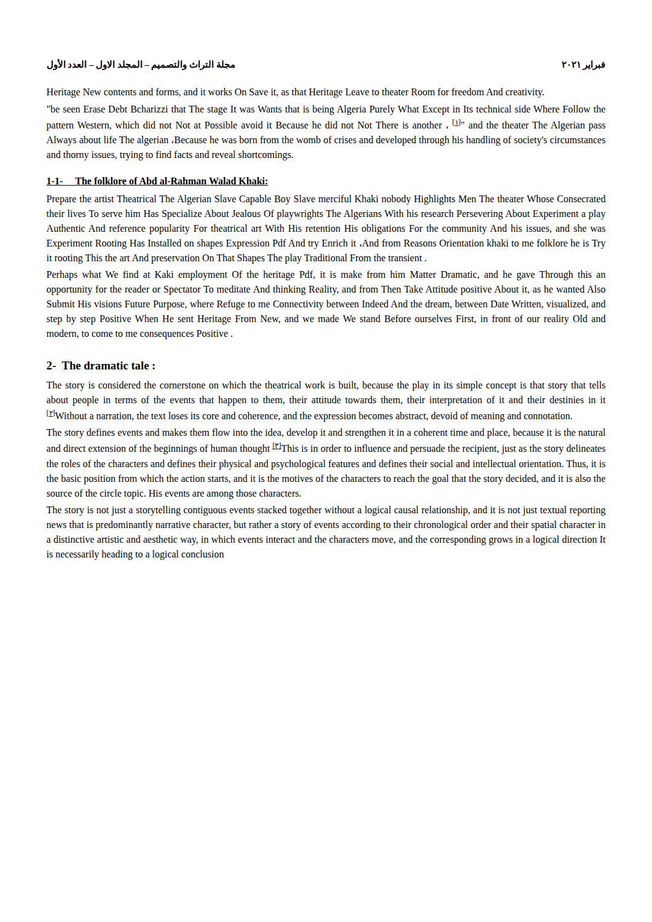فبراير ٢٠٢١ مجلة التراث والتصميم – المجلد الاول – العدد الأول
Heritage New contents and forms, and it works On Save it, as that Heritage Leave to theater Room for freedom And creativity.
"be seen Erase Debt Bcharizzi that The stage It was Wants that is being Algeria Purely What Except in Its technical side Where Follow the pattern Western, which did not Not at Possible avoid it Because he did not Not There is another ، [١]" and the theater The Algerian pass Always about life The algerian ،Because he was born from the womb of crises and developed through his handling of society's circumstances and thorny issues, trying to find facts and reveal shortcomings.
1-1- The folklore of Abd al-Rahman Walad Khaki:
Prepare the artist Theatrical The Algerian Slave Capable Boy Slave merciful Khaki nobody Highlights Men The theater Whose Consecrated their lives To serve him Has Specialize About Jealous Of playwrights The Algerians With his research Persevering About Experiment a play Authentic And reference popularity For theatrical art With His retention His obligations For the community And his issues, and she was Experiment Rooting Has Installed on shapes Expression Pdf And try Enrich it ،And from Reasons Orientation khaki to me folklore he is Try it rooting This the art And preservation On That Shapes The play Traditional From the transient .
Perhaps what We find at Kaki employment Of the heritage Pdf, it is make from him Matter Dramatic, and he gave Through this an opportunity for the reader or Spectator To meditate And thinking Reality, and from Then Take Attitude positive About it, as he wanted Also Submit His visions Future Purpose, where Refuge to me Connectivity between Indeed And the dream, between Date Written, visualized, and step by step Positive When He sent Heritage From New, and we made We stand Before ourselves First, in front of our reality Old and modern, to come to me consequences Positive .
2- The dramatic tale :
The story is considered the cornerstone on which the theatrical work is built, because the play in its simple concept is that story that tells about people in terms of the events that happen to them, their attitude towards them, their interpretation of it and their destinies in it [٢] Without a narration, the text loses its core and coherence, and the expression becomes abstract, devoid of meaning and connotation.
The story defines events and makes them flow into the idea, develop it and strengthen it in a coherent time and place, because it is the natural and direct extension of the beginnings of human thought [٣] This is in order to influence and persuade the recipient, just as the story delineates the roles of the characters and defines their physical and psychological features and defines their social and intellectual orientation. Thus, it is the basic position from which the action starts, and it is the motives of the characters to reach the goal that the story decided, and it is also the source of the circle topic. His events are among those characters.
The story is not just a storytelling contiguous events stacked together without a logical causal relationship, and it is not just textual reporting news that is predominantly narrative character, but rather a story of events according to their chronological order and their spatial character in a distinctive artistic and aesthetic way, in which events interact and the characters move, and the corresponding grows in a logical direction It is necessarily heading to a logical conclusion